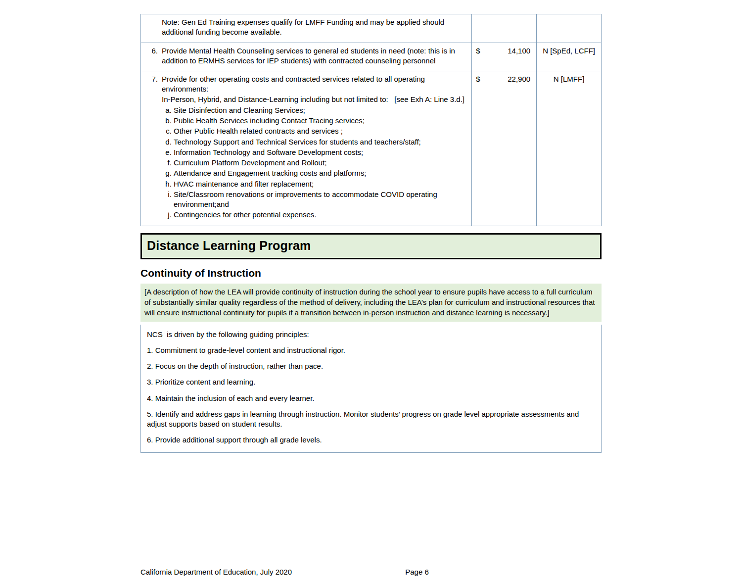| Note: Gen Ed Training expenses qualify for LMFF Funding and may be applied should additional funding become available. | | |
| 6. Provide Mental Health Counseling services to general ed students in need (note: this is in addition to ERMHS services for IEP students) with contracted counseling personnel | $ 14,100 | N [SpEd, LCFF] |
| 7. Provide for other operating costs and contracted services related to all operating environments: In-Person, Hybrid, and Distance-Learning including but not limited to: [see Exh A: Line 3.d.] Site Disinfection and Cleaning Services; Public Health Services including Contact Tracing services; Other Public Health related contracts and services ; Technology Support and Technical Services for students and teachers/staff; Information Technology and Software Development costs; Curriculum Platform Development and Rollout; Attendance and Engagement tracking costs and platforms; HVAC maintenance and filter replacement; Site/Classroom renovations or improvements to accommodate COVID operating environment;and Contingencies for other potential expenses. | $ 22,900 | N [LMFF] |
Distance Learning Program
Continuity of Instruction
[A description of how the LEA will provide continuity of instruction during the school year to ensure pupils have access to a full curriculum of substantially similar quality regardless of the method of delivery, including the LEA’s plan for curriculum and instructional resources that will ensure instructional continuity for pupils if a transition between in-person instruction and distance learning is necessary.]
NCS is driven by the following guiding principles:
1. Commitment to grade-level content and instructional rigor.
2. Focus on the depth of instruction, rather than pace.
3. Prioritize content and learning.
4. Maintain the inclusion of each and every learner.
5. Identify and address gaps in learning through instruction. Monitor students’ progress on grade level appropriate assessments and adjust supports based on student results.
6. Provide additional support through all grade levels.
California Department of Education, July 2020
Page 6